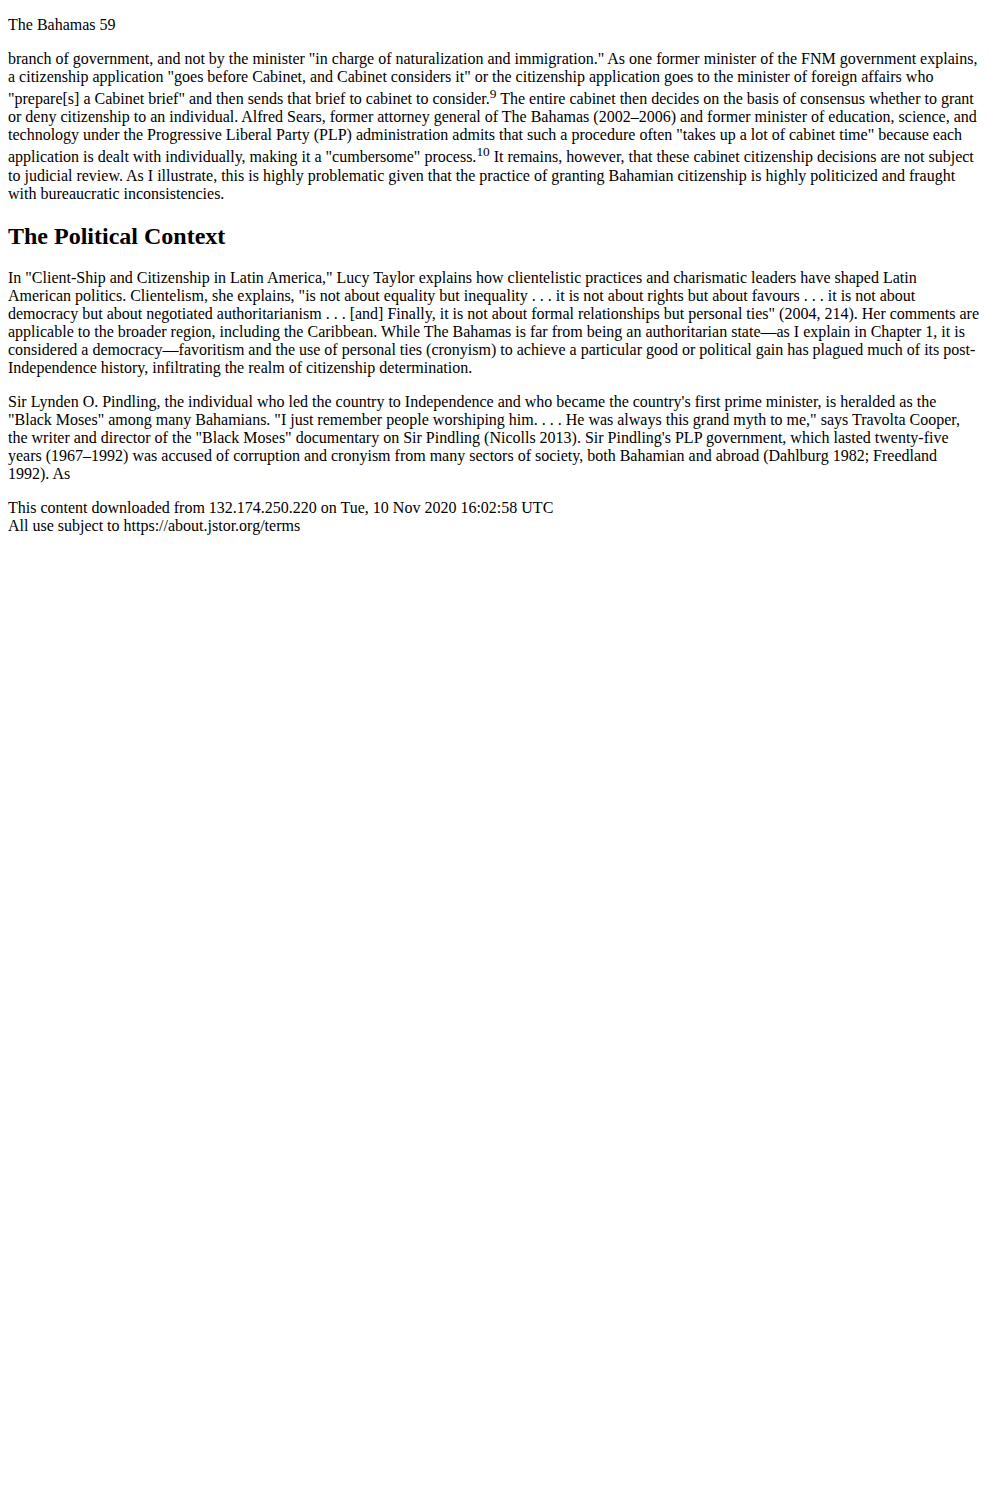The Bahamas 59
branch of government, and not by the minister "in charge of naturalization and immigration." As one former minister of the FNM government explains, a citizenship application "goes before Cabinet, and Cabinet considers it" or the citizenship application goes to the minister of foreign affairs who "prepare[s] a Cabinet brief" and then sends that brief to cabinet to consider.9 The entire cabinet then decides on the basis of consensus whether to grant or deny citizenship to an individual. Alfred Sears, former attorney general of The Bahamas (2002–2006) and former minister of education, science, and technology under the Progressive Liberal Party (PLP) administration admits that such a procedure often "takes up a lot of cabinet time" because each application is dealt with individually, making it a "cumbersome" process.10 It remains, however, that these cabinet citizenship decisions are not subject to judicial review. As I illustrate, this is highly problematic given that the practice of granting Bahamian citizenship is highly politicized and fraught with bureaucratic inconsistencies.
The Political Context
In "Client-Ship and Citizenship in Latin America," Lucy Taylor explains how clientelistic practices and charismatic leaders have shaped Latin American politics. Clientelism, she explains, "is not about equality but inequality . . . it is not about rights but about favours . . . it is not about democracy but about negotiated authoritarianism . . . [and] Finally, it is not about formal relationships but personal ties" (2004, 214). Her comments are applicable to the broader region, including the Caribbean. While The Bahamas is far from being an authoritarian state—as I explain in Chapter 1, it is considered a democracy—favoritism and the use of personal ties (cronyism) to achieve a particular good or political gain has plagued much of its post-Independence history, infiltrating the realm of citizenship determination.
Sir Lynden O. Pindling, the individual who led the country to Independence and who became the country's first prime minister, is heralded as the "Black Moses" among many Bahamians. "I just remember people worshiping him. . . . He was always this grand myth to me," says Travolta Cooper, the writer and director of the "Black Moses" documentary on Sir Pindling (Nicolls 2013). Sir Pindling's PLP government, which lasted twenty-five years (1967–1992) was accused of corruption and cronyism from many sectors of society, both Bahamian and abroad (Dahlburg 1982; Freedland 1992). As
This content downloaded from 132.174.250.220 on Tue, 10 Nov 2020 16:02:58 UTC
All use subject to https://about.jstor.org/terms